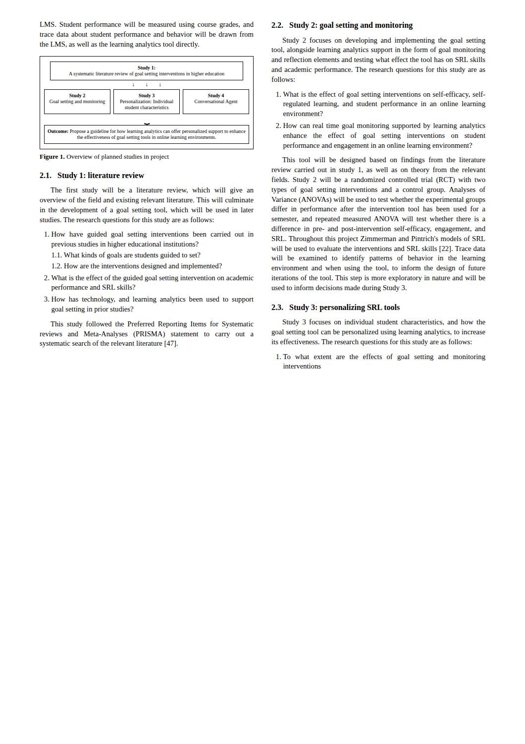LMS. Student performance will be measured using course grades, and trace data about student performance and behavior will be drawn from the LMS, as well as the learning analytics tool directly.
Study 1:
A systematic literature review of goal setting interventions in higher education
↓ ↓ ↓
Study 2
Goal setting and monitoring
Study 3
Personalization: Individual student characteristics
Study 4
Conversational Agent
⏟
Outcome: Propose a guideline for how learning analytics can offer personalized support to enhance the effectiveness of goal setting tools in online learning environments.
Figure 1. Overview of planned studies in project
2.1. Study 1: literature review
The first study will be a literature review, which will give an overview of the field and existing relevant literature. This will culminate in the development of a goal setting tool, which will be used in later studies. The research questions for this study are as follows:
How have guided goal setting interventions been carried out in previous studies in higher educational institutions?
1.1. What kinds of goals are students guided to set?
1.2. How are the interventions designed and implemented?
What is the effect of the guided goal setting intervention on academic performance and SRL skills?
How has technology, and learning analytics been used to support goal setting in prior studies?
This study followed the Preferred Reporting Items for Systematic reviews and Meta-Analyses (PRISMA) statement to carry out a systematic search of the relevant literature [47].
2.2. Study 2: goal setting and monitoring
Study 2 focuses on developing and implementing the goal setting tool, alongside learning analytics support in the form of goal monitoring and reflection elements and testing what effect the tool has on SRL skills and academic performance. The research questions for this study are as follows:
What is the effect of goal setting interventions on self-efficacy, self-regulated learning, and student performance in an online learning environment?
How can real time goal monitoring supported by learning analytics enhance the effect of goal setting interventions on student performance and engagement in an online learning environment?
This tool will be designed based on findings from the literature review carried out in study 1, as well as on theory from the relevant fields. Study 2 will be a randomized controlled trial (RCT) with two types of goal setting interventions and a control group. Analyses of Variance (ANOVAs) will be used to test whether the experimental groups differ in performance after the intervention tool has been used for a semester, and repeated measured ANOVA will test whether there is a difference in pre- and post-intervention self-efficacy, engagement, and SRL. Throughout this project Zimmerman and Pintrich's models of SRL will be used to evaluate the interventions and SRL skills [22]. Trace data will be examined to identify patterns of behavior in the learning environment and when using the tool, to inform the design of future iterations of the tool. This step is more exploratory in nature and will be used to inform decisions made during Study 3.
2.3. Study 3: personalizing SRL tools
Study 3 focuses on individual student characteristics, and how the goal setting tool can be personalized using learning analytics, to increase its effectiveness. The research questions for this study are as follows:
To what extent are the effects of goal setting and monitoring interventions